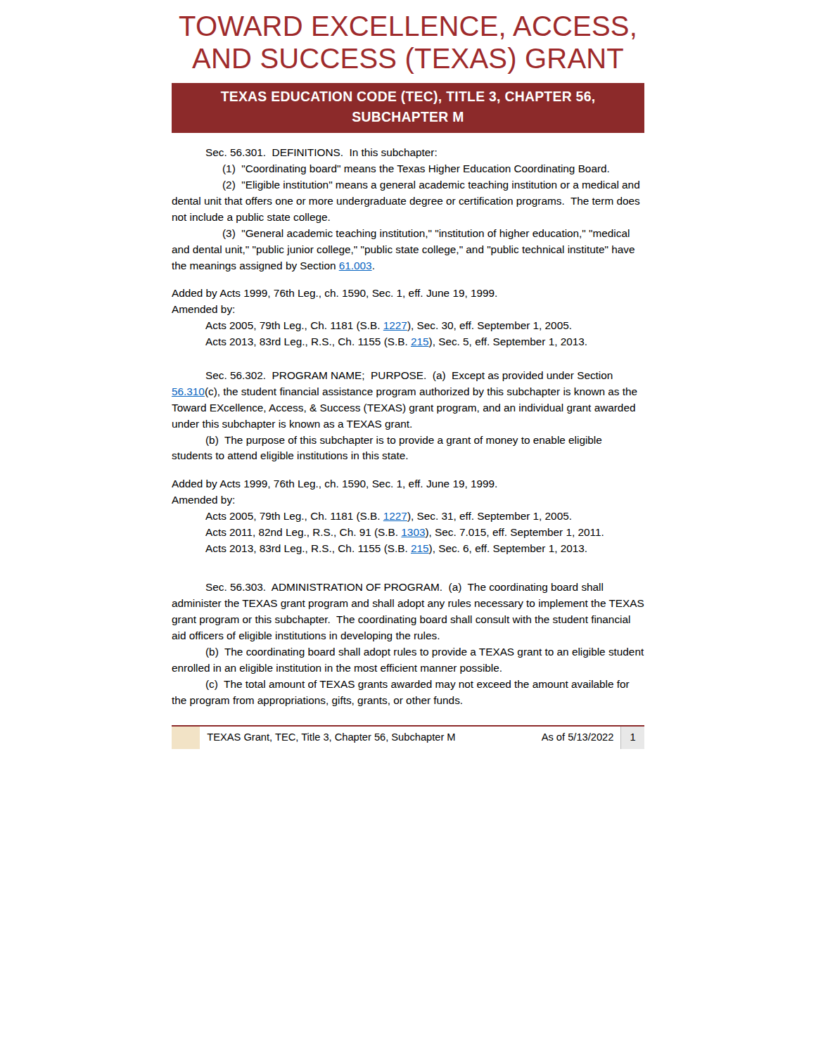TOWARD EXCELLENCE, ACCESS, AND SUCCESS (TEXAS) GRANT
TEXAS EDUCATION CODE (TEC), TITLE 3, CHAPTER 56, SUBCHAPTER M
Sec. 56.301. DEFINITIONS. In this subchapter:
(1) "Coordinating board" means the Texas Higher Education Coordinating Board.
(2) "Eligible institution" means a general academic teaching institution or a medical and dental unit that offers one or more undergraduate degree or certification programs. The term does not include a public state college.
(3) "General academic teaching institution," "institution of higher education," "medical and dental unit," "public junior college," "public state college," and "public technical institute" have the meanings assigned by Section 61.003.
Added by Acts 1999, 76th Leg., ch. 1590, Sec. 1, eff. June 19, 1999.
Amended by:
Acts 2005, 79th Leg., Ch. 1181 (S.B. 1227), Sec. 30, eff. September 1, 2005.
Acts 2013, 83rd Leg., R.S., Ch. 1155 (S.B. 215), Sec. 5, eff. September 1, 2013.
Sec. 56.302. PROGRAM NAME; PURPOSE. (a) Except as provided under Section 56.310(c), the student financial assistance program authorized by this subchapter is known as the Toward EXcellence, Access, & Success (TEXAS) grant program, and an individual grant awarded under this subchapter is known as a TEXAS grant.
(b) The purpose of this subchapter is to provide a grant of money to enable eligible students to attend eligible institutions in this state.
Added by Acts 1999, 76th Leg., ch. 1590, Sec. 1, eff. June 19, 1999.
Amended by:
Acts 2005, 79th Leg., Ch. 1181 (S.B. 1227), Sec. 31, eff. September 1, 2005.
Acts 2011, 82nd Leg., R.S., Ch. 91 (S.B. 1303), Sec. 7.015, eff. September 1, 2011.
Acts 2013, 83rd Leg., R.S., Ch. 1155 (S.B. 215), Sec. 6, eff. September 1, 2013.
Sec. 56.303. ADMINISTRATION OF PROGRAM. (a) The coordinating board shall administer the TEXAS grant program and shall adopt any rules necessary to implement the TEXAS grant program or this subchapter. The coordinating board shall consult with the student financial aid officers of eligible institutions in developing the rules.
(b) The coordinating board shall adopt rules to provide a TEXAS grant to an eligible student enrolled in an eligible institution in the most efficient manner possible.
(c) The total amount of TEXAS grants awarded may not exceed the amount available for the program from appropriations, gifts, grants, or other funds.
TEXAS Grant, TEC, Title 3, Chapter 56, Subchapter M
As of 5/13/2022
1